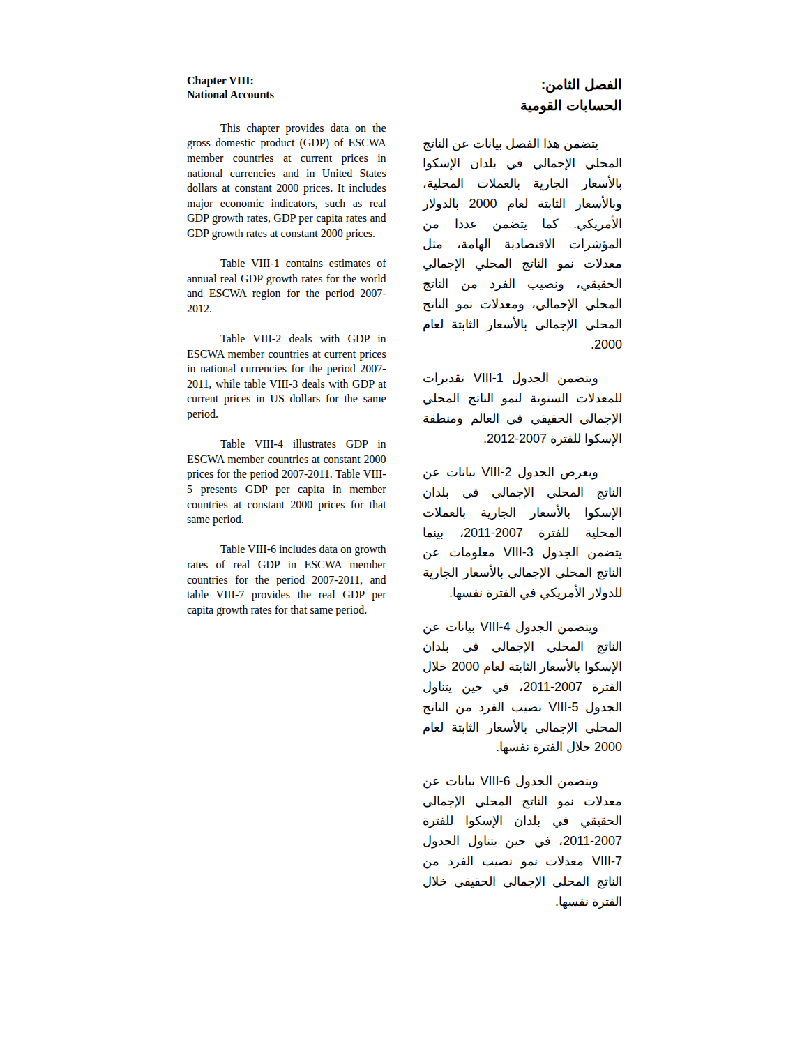Chapter VIII:
National Accounts
This chapter provides data on the gross domestic product (GDP) of ESCWA member countries at current prices in national currencies and in United States dollars at constant 2000 prices. It includes major economic indicators, such as real GDP growth rates, GDP per capita rates and GDP growth rates at constant 2000 prices.
Table VIII-1 contains estimates of annual real GDP growth rates for the world and ESCWA region for the period 2007-2012.
Table VIII-2 deals with GDP in ESCWA member countries at current prices in national currencies for the period 2007-2011, while table VIII-3 deals with GDP at current prices in US dollars for the same period.
Table VIII-4 illustrates GDP in ESCWA member countries at constant 2000 prices for the period 2007-2011. Table VIII-5 presents GDP per capita in member countries at constant 2000 prices for that same period.
Table VIII-6 includes data on growth rates of real GDP in ESCWA member countries for the period 2007-2011, and table VIII-7 provides the real GDP per capita growth rates for that same period.
الفصل الثامن:
الحسابات القومية
يتضمن هذا الفصل بيانات عن الناتج المحلي الإجمالي في بلدان الإسكوا بالأسعار الجارية بالعملات المحلية، وبالأسعار الثابتة لعام 2000 بالدولار الأمريكي. كما يتضمن عددا من المؤشرات الاقتصادية الهامة، مثل معدلات نمو الناتج المحلي الإجمالي الحقيقي، ونصيب الفرد من الناتج المحلي الإجمالي، ومعدلات نمو الناتج المحلي الإجمالي بالأسعار الثابتة لعام 2000.
ويتضمن الجدول VIII-1 تقديرات للمعدلات السنوية لنمو الناتج المحلي الإجمالي الحقيقي في العالم ومنطقة الإسكوا للفترة 2007-2012.
ويعرض الجدول VIII-2 بيانات عن الناتج المحلي الإجمالي في بلدان الإسكوا بالأسعار الجارية بالعملات المحلية للفترة 2007-2011، بينما يتضمن الجدول VIII-3 معلومات عن الناتج المحلي الإجمالي بالأسعار الجارية للدولار الأمريكي في الفترة نفسها.
ويتضمن الجدول VIII-4 بيانات عن الناتج المحلي الإجمالي في بلدان الإسكوا بالأسعار الثابتة لعام 2000 خلال الفترة 2007-2011، في حين يتناول الجدول VIII-5 نصيب الفرد من الناتج المحلي الإجمالي بالأسعار الثابتة لعام 2000 خلال الفترة نفسها.
ويتضمن الجدول VIII-6 بيانات عن معدلات نمو الناتج المحلي الإجمالي الحقيقي في بلدان الإسكوا للفترة 2007-2011، في حين يتناول الجدول VIII-7 معدلات نمو نصيب الفرد من الناتج المحلي الإجمالي الحقيقي خلال الفترة نفسها.